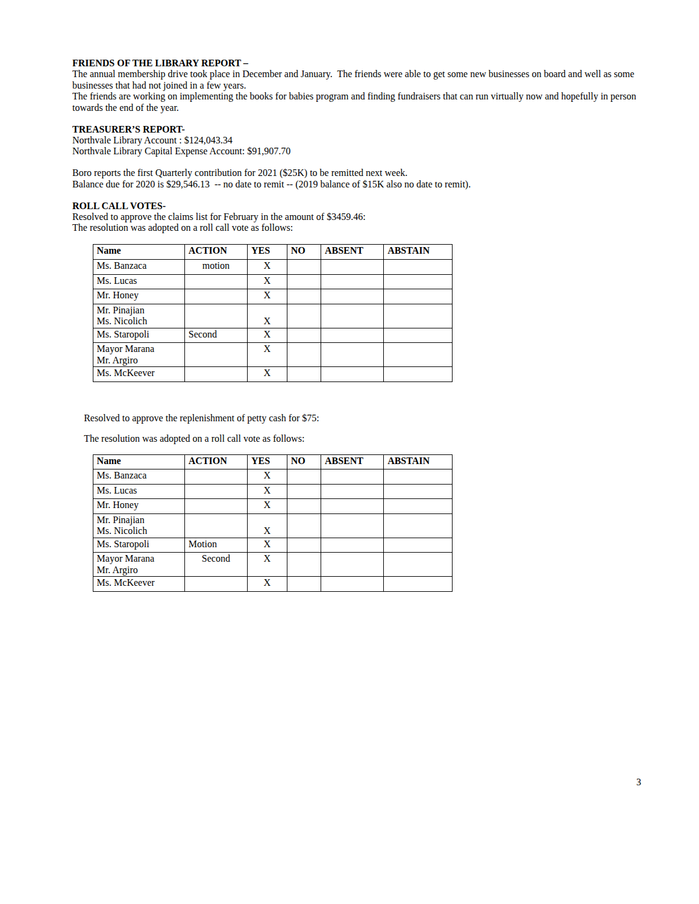FRIENDS OF THE LIBRARY REPORT –
The annual membership drive took place in December and January. The friends were able to get some new businesses on board and well as some businesses that had not joined in a few years.
The friends are working on implementing the books for babies program and finding fundraisers that can run virtually now and hopefully in person towards the end of the year.
TREASURER’S REPORT-
Northvale Library Account : $124,043.34
Northvale Library Capital Expense Account: $91,907.70
Boro reports the first Quarterly contribution for 2021 ($25K) to be remitted next week.
Balance due for 2020 is $29,546.13 -- no date to remit -- (2019 balance of $15K also no date to remit).
ROLL CALL VOTES-
Resolved to approve the claims list for February in the amount of $3459.46:
The resolution was adopted on a roll call vote as follows:
| Name | ACTION | YES | NO | ABSENT | ABSTAIN |
| --- | --- | --- | --- | --- | --- |
| Ms. Banzaca | motion | X | | | |
| Ms. Lucas | | X | | | |
| Mr. Honey | | X | | | |
| Mr. Pinajian Ms. Nicolich | | X | | | |
| Ms. Staropoli | Second | X | | | |
| Mayor Marana Mr. Argiro | | X | | | |
| Ms. McKeever | | X | | | |
Resolved to approve the replenishment of petty cash for $75:
The resolution was adopted on a roll call vote as follows:
| Name | ACTION | YES | NO | ABSENT | ABSTAIN |
| --- | --- | --- | --- | --- | --- |
| Ms. Banzaca | | X | | | |
| Ms. Lucas | | X | | | |
| Mr. Honey | | X | | | |
| Mr. Pinajian Ms. Nicolich | | X | | | |
| Ms. Staropoli | Motion | X | | | |
| Mayor Marana Mr. Argiro | Second | X | | | |
| Ms. McKeever | | X | | | |
3